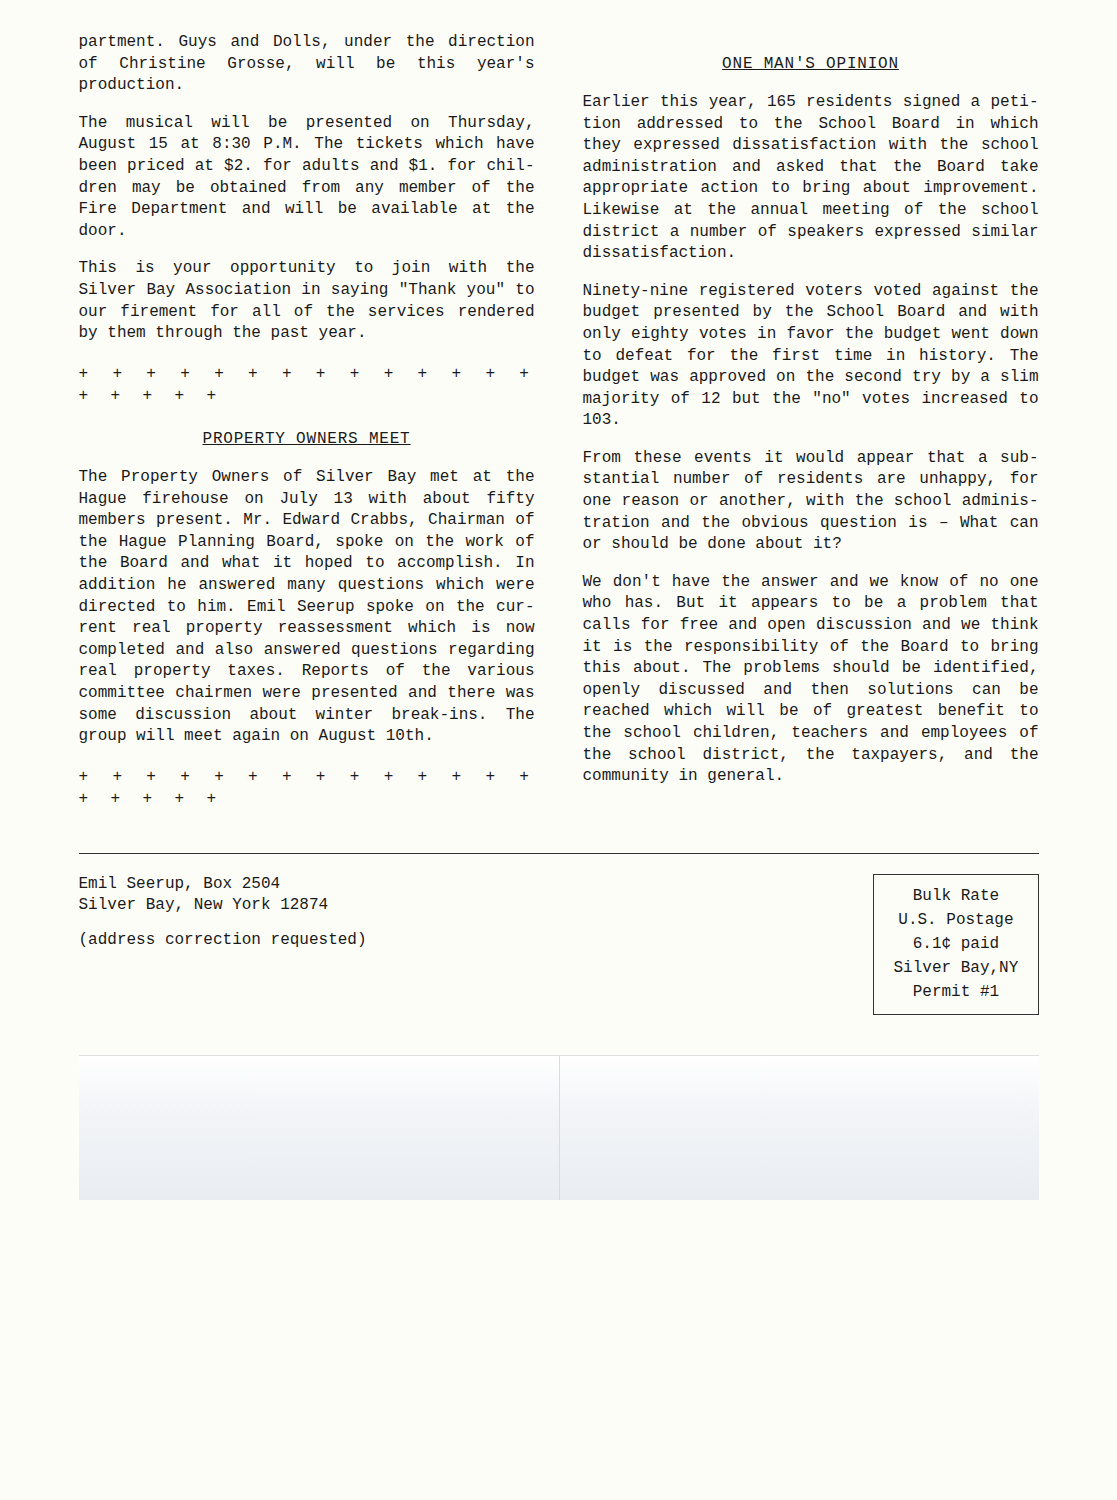partment. Guys and Dolls, under the direction of Christine Grosse, will be this year's production.
The musical will be presented on Thursday, August 15 at 8:30 P.M. The tickets which have been priced at $2. for adults and $1. for children may be obtained from any member of the Fire Department and will be available at the door.
This is your opportunity to join with the Silver Bay Association in saying "Thank you" to our firement for all of the services rendered by them through the past year.
+ + + + + + + + + + + + + + + + + + +
PROPERTY OWNERS MEET
The Property Owners of Silver Bay met at the Hague firehouse on July 13 with about fifty members present. Mr. Edward Crabbs, Chairman of the Hague Planning Board, spoke on the work of the Board and what it hoped to accomplish. In addition he answered many questions which were directed to him. Emil Seerup spoke on the current real property reassessment which is now completed and also answered questions regarding real property taxes. Reports of the various committee chairmen were presented and there was some discussion about winter break-ins. The group will meet again on August 10th.
+ + + + + + + + + + + + + + + + + + +
ONE MAN'S OPINION
Earlier this year, 165 residents signed a petition addressed to the School Board in which they expressed dissatisfaction with the school administration and asked that the Board take appropriate action to bring about improvement. Likewise at the annual meeting of the school district a number of speakers expressed similar dissatisfaction.
Ninety-nine registered voters voted against the budget presented by the School Board and with only eighty votes in favor the budget went down to defeat for the first time in history. The budget was approved on the second try by a slim majority of 12 but the "no" votes increased to 103.
From these events it would appear that a substantial number of residents are unhappy, for one reason or another, with the school administration and the obvious question is – What can or should be done about it?
We don't have the answer and we know of no one who has. But it appears to be a problem that calls for free and open discussion and we think it is the responsibility of the Board to bring this about. The problems should be identified, openly discussed and then solutions can be reached which will be of greatest benefit to the school children, teachers and employees of the school district, the taxpayers, and the community in general.
Emil Seerup, Box 2504
Silver Bay, New York 12874
(address correction requested)
Bulk Rate
U.S. Postage
6.1¢ paid
Silver Bay,NY
Permit #1